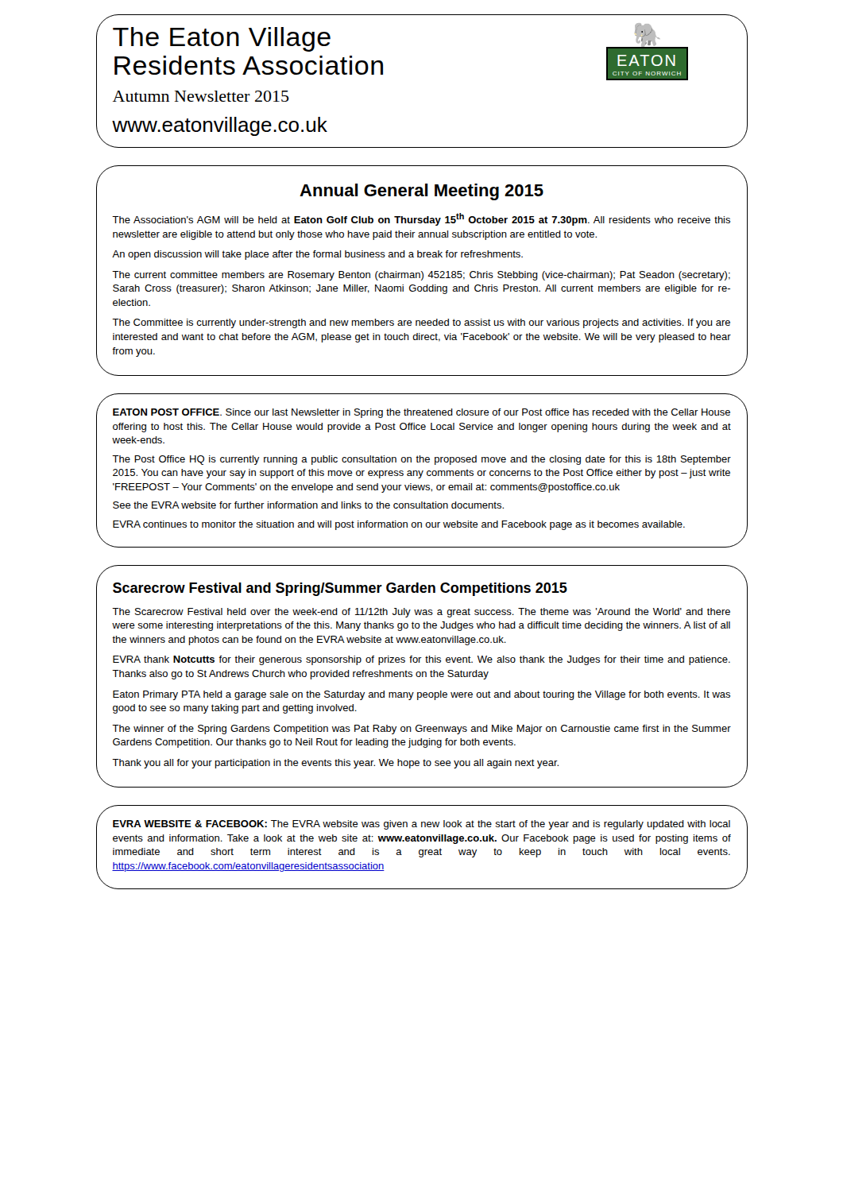🐘
EATONCITY OF NORWICH
The Eaton Village
Residents Association
Autumn Newsletter 2015
www.eatonvillage.co.uk
Annual General Meeting 2015
The Association's AGM will be held at Eaton Golf Club on Thursday 15th October 2015 at 7.30pm. All residents who receive this newsletter are eligible to attend but only those who have paid their annual subscription are entitled to vote.
An open discussion will take place after the formal business and a break for refreshments.
The current committee members are Rosemary Benton (chairman) 452185; Chris Stebbing (vice-chairman); Pat Seadon (secretary); Sarah Cross (treasurer); Sharon Atkinson; Jane Miller, Naomi Godding and Chris Preston. All current members are eligible for re-election.
The Committee is currently under-strength and new members are needed to assist us with our various projects and activities. If you are interested and want to chat before the AGM, please get in touch direct, via 'Facebook' or the website. We will be very pleased to hear from you.
EATON POST OFFICE. Since our last Newsletter in Spring the threatened closure of our Post office has receded with the Cellar House offering to host this. The Cellar House would provide a Post Office Local Service and longer opening hours during the week and at week-ends.
The Post Office HQ is currently running a public consultation on the proposed move and the closing date for this is 18th September 2015. You can have your say in support of this move or express any comments or concerns to the Post Office either by post – just write 'FREEPOST – Your Comments' on the envelope and send your views, or email at: comments@postoffice.co.uk
See the EVRA website for further information and links to the consultation documents.
EVRA continues to monitor the situation and will post information on our website and Facebook page as it becomes available.
Scarecrow Festival and Spring/Summer Garden Competitions 2015
The Scarecrow Festival held over the week-end of 11/12th July was a great success. The theme was 'Around the World' and there were some interesting interpretations of the this. Many thanks go to the Judges who had a difficult time deciding the winners. A list of all the winners and photos can be found on the EVRA website at www.eatonvillage.co.uk.
EVRA thank Notcutts for their generous sponsorship of prizes for this event. We also thank the Judges for their time and patience. Thanks also go to St Andrews Church who provided refreshments on the Saturday
Eaton Primary PTA held a garage sale on the Saturday and many people were out and about touring the Village for both events. It was good to see so many taking part and getting involved.
The winner of the Spring Gardens Competition was Pat Raby on Greenways and Mike Major on Carnoustie came first in the Summer Gardens Competition. Our thanks go to Neil Rout for leading the judging for both events.
Thank you all for your participation in the events this year. We hope to see you all again next year.
EVRA WEBSITE & FACEBOOK: The EVRA website was given a new look at the start of the year and is regularly updated with local events and information. Take a look at the web site at: www.eatonvillage.co.uk. Our Facebook page is used for posting items of immediate and short term interest and is a great way to keep in touch with local events. https://www.facebook.com/eatonvillageresidentsassociation